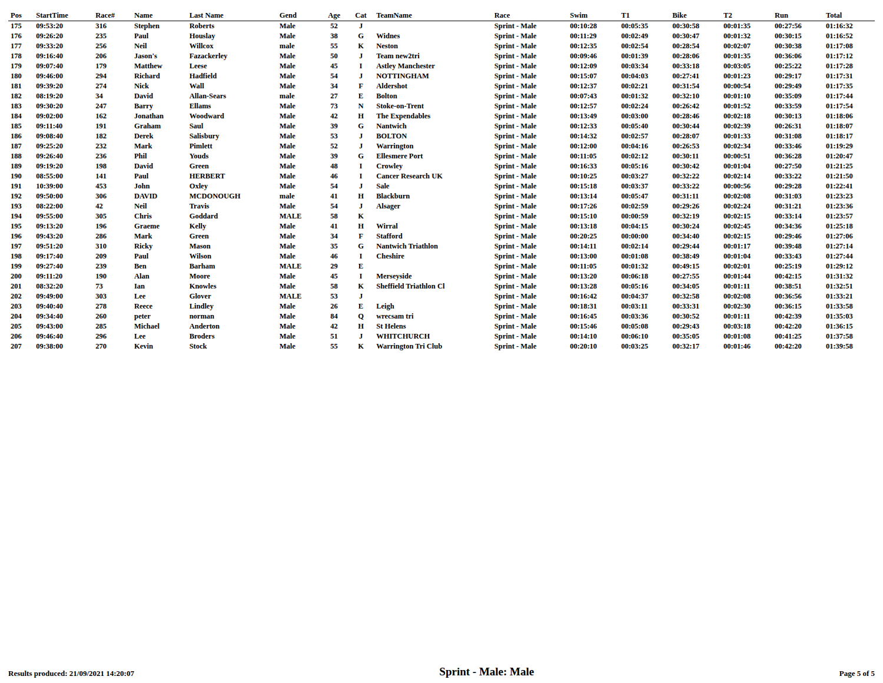| Pos | StartTime | Race# | Name | Last Name | Gend | Age | Cat | TeamName | Race | Swim | T1 | Bike | T2 | Run | Total |
| --- | --- | --- | --- | --- | --- | --- | --- | --- | --- | --- | --- | --- | --- | --- | --- |
| 175 | 09:53:20 | 316 | Stephen | Roberts | Male | 52 | J | | Sprint - Male | 00:10:28 | 00:05:35 | 00:30:58 | 00:01:35 | 00:27:56 | 01:16:32 |
| 176 | 09:26:20 | 235 | Paul | Houslay | Male | 38 | G | Widnes | Sprint - Male | 00:11:29 | 00:02:49 | 00:30:47 | 00:01:32 | 00:30:15 | 01:16:52 |
| 177 | 09:33:20 | 256 | Neil | Willcox | male | 55 | K | Neston | Sprint - Male | 00:12:35 | 00:02:54 | 00:28:54 | 00:02:07 | 00:30:38 | 01:17:08 |
| 178 | 09:16:40 | 206 | Jason's | Fazackerley | Male | 50 | J | Team new2tri | Sprint - Male | 00:09:46 | 00:01:39 | 00:28:06 | 00:01:35 | 00:36:06 | 01:17:12 |
| 179 | 09:07:40 | 179 | Matthew | Leese | Male | 45 | I | Astley Manchester | Sprint - Male | 00:12:09 | 00:03:34 | 00:33:18 | 00:03:05 | 00:25:22 | 01:17:28 |
| 180 | 09:46:00 | 294 | Richard | Hadfield | Male | 54 | J | NOTTINGHAM | Sprint - Male | 00:15:07 | 00:04:03 | 00:27:41 | 00:01:23 | 00:29:17 | 01:17:31 |
| 181 | 09:39:20 | 274 | Nick | Wall | Male | 34 | F | Aldershot | Sprint - Male | 00:12:37 | 00:02:21 | 00:31:54 | 00:00:54 | 00:29:49 | 01:17:35 |
| 182 | 08:19:20 | 34 | David | Allan-Sears | male | 27 | E | Bolton | Sprint - Male | 00:07:43 | 00:01:32 | 00:32:10 | 00:01:10 | 00:35:09 | 01:17:44 |
| 183 | 09:30:20 | 247 | Barry | Ellams | Male | 73 | N | Stoke-on-Trent | Sprint - Male | 00:12:57 | 00:02:24 | 00:26:42 | 00:01:52 | 00:33:59 | 01:17:54 |
| 184 | 09:02:00 | 162 | Jonathan | Woodward | Male | 42 | H | The Expendables | Sprint - Male | 00:13:49 | 00:03:00 | 00:28:46 | 00:02:18 | 00:30:13 | 01:18:06 |
| 185 | 09:11:40 | 191 | Graham | Saul | Male | 39 | G | Nantwich | Sprint - Male | 00:12:33 | 00:05:40 | 00:30:44 | 00:02:39 | 00:26:31 | 01:18:07 |
| 186 | 09:08:40 | 182 | Derek | Salisbury | Male | 53 | J | BOLTON | Sprint - Male | 00:14:32 | 00:02:57 | 00:28:07 | 00:01:33 | 00:31:08 | 01:18:17 |
| 187 | 09:25:20 | 232 | Mark | Pimlett | Male | 52 | J | Warrington | Sprint - Male | 00:12:00 | 00:04:16 | 00:26:53 | 00:02:34 | 00:33:46 | 01:19:29 |
| 188 | 09:26:40 | 236 | Phil | Youds | Male | 39 | G | Ellesmere Port | Sprint - Male | 00:11:05 | 00:02:12 | 00:30:11 | 00:00:51 | 00:36:28 | 01:20:47 |
| 189 | 09:19:20 | 198 | David | Green | Male | 48 | I | Crowley | Sprint - Male | 00:16:33 | 00:05:16 | 00:30:42 | 00:01:04 | 00:27:50 | 01:21:25 |
| 190 | 08:55:00 | 141 | Paul | HERBERT | Male | 46 | I | Cancer Research UK | Sprint - Male | 00:10:25 | 00:03:27 | 00:32:22 | 00:02:14 | 00:33:22 | 01:21:50 |
| 191 | 10:39:00 | 453 | John | Oxley | Male | 54 | J | Sale | Sprint - Male | 00:15:18 | 00:03:37 | 00:33:22 | 00:00:56 | 00:29:28 | 01:22:41 |
| 192 | 09:50:00 | 306 | DAVID | MCDONOUGH | male | 41 | H | Blackburn | Sprint - Male | 00:13:14 | 00:05:47 | 00:31:11 | 00:02:08 | 00:31:03 | 01:23:23 |
| 193 | 08:22:00 | 42 | Neil | Travis | Male | 54 | J | Alsager | Sprint - Male | 00:17:26 | 00:02:59 | 00:29:26 | 00:02:24 | 00:31:21 | 01:23:36 |
| 194 | 09:55:00 | 305 | Chris | Goddard | MALE | 58 | K | | Sprint - Male | 00:15:10 | 00:00:59 | 00:32:19 | 00:02:15 | 00:33:14 | 01:23:57 |
| 195 | 09:13:20 | 196 | Graeme | Kelly | Male | 41 | H | Wirral | Sprint - Male | 00:13:18 | 00:04:15 | 00:30:24 | 00:02:45 | 00:34:36 | 01:25:18 |
| 196 | 09:43:20 | 286 | Mark | Green | Male | 34 | F | Stafford | Sprint - Male | 00:20:25 | 00:00:00 | 00:34:40 | 00:02:15 | 00:29:46 | 01:27:06 |
| 197 | 09:51:20 | 310 | Ricky | Mason | Male | 35 | G | Nantwich Triathlon | Sprint - Male | 00:14:11 | 00:02:14 | 00:29:44 | 00:01:17 | 00:39:48 | 01:27:14 |
| 198 | 09:17:40 | 209 | Paul | Wilson | Male | 46 | I | Cheshire | Sprint - Male | 00:13:00 | 00:01:08 | 00:38:49 | 00:01:04 | 00:33:43 | 01:27:44 |
| 199 | 09:27:40 | 239 | Ben | Barham | MALE | 29 | E | | Sprint - Male | 00:11:05 | 00:01:32 | 00:49:15 | 00:02:01 | 00:25:19 | 01:29:12 |
| 200 | 09:11:20 | 190 | Alan | Moore | Male | 45 | I | Merseyside | Sprint - Male | 00:13:20 | 00:06:18 | 00:27:55 | 00:01:44 | 00:42:15 | 01:31:32 |
| 201 | 08:32:20 | 73 | Ian | Knowles | Male | 58 | K | Sheffield Triathlon Cl | Sprint - Male | 00:13:28 | 00:05:16 | 00:34:05 | 00:01:11 | 00:38:51 | 01:32:51 |
| 202 | 09:49:00 | 303 | Lee | Glover | MALE | 53 | J | | Sprint - Male | 00:16:42 | 00:04:37 | 00:32:58 | 00:02:08 | 00:36:56 | 01:33:21 |
| 203 | 09:40:40 | 278 | Reece | Lindley | Male | 26 | E | Leigh | Sprint - Male | 00:18:31 | 00:03:11 | 00:33:31 | 00:02:30 | 00:36:15 | 01:33:58 |
| 204 | 09:34:40 | 260 | peter | norman | Male | 84 | Q | wrecsam tri | Sprint - Male | 00:16:45 | 00:03:36 | 00:30:52 | 00:01:11 | 00:42:39 | 01:35:03 |
| 205 | 09:43:00 | 285 | Michael | Anderton | Male | 42 | H | St Helens | Sprint - Male | 00:15:46 | 00:05:08 | 00:29:43 | 00:03:18 | 00:42:20 | 01:36:15 |
| 206 | 09:46:40 | 296 | Lee | Broders | Male | 51 | J | WHITCHURCH | Sprint - Male | 00:14:10 | 00:06:10 | 00:35:05 | 00:01:08 | 00:41:25 | 01:37:58 |
| 207 | 09:38:00 | 270 | Kevin | Stock | Male | 55 | K | Warrington Tri Club | Sprint - Male | 00:20:10 | 00:03:25 | 00:32:17 | 00:01:46 | 00:42:20 | 01:39:58 |
Results produced: 21/09/2021 14:20:07
Sprint - Male: Male
Page 5 of 5